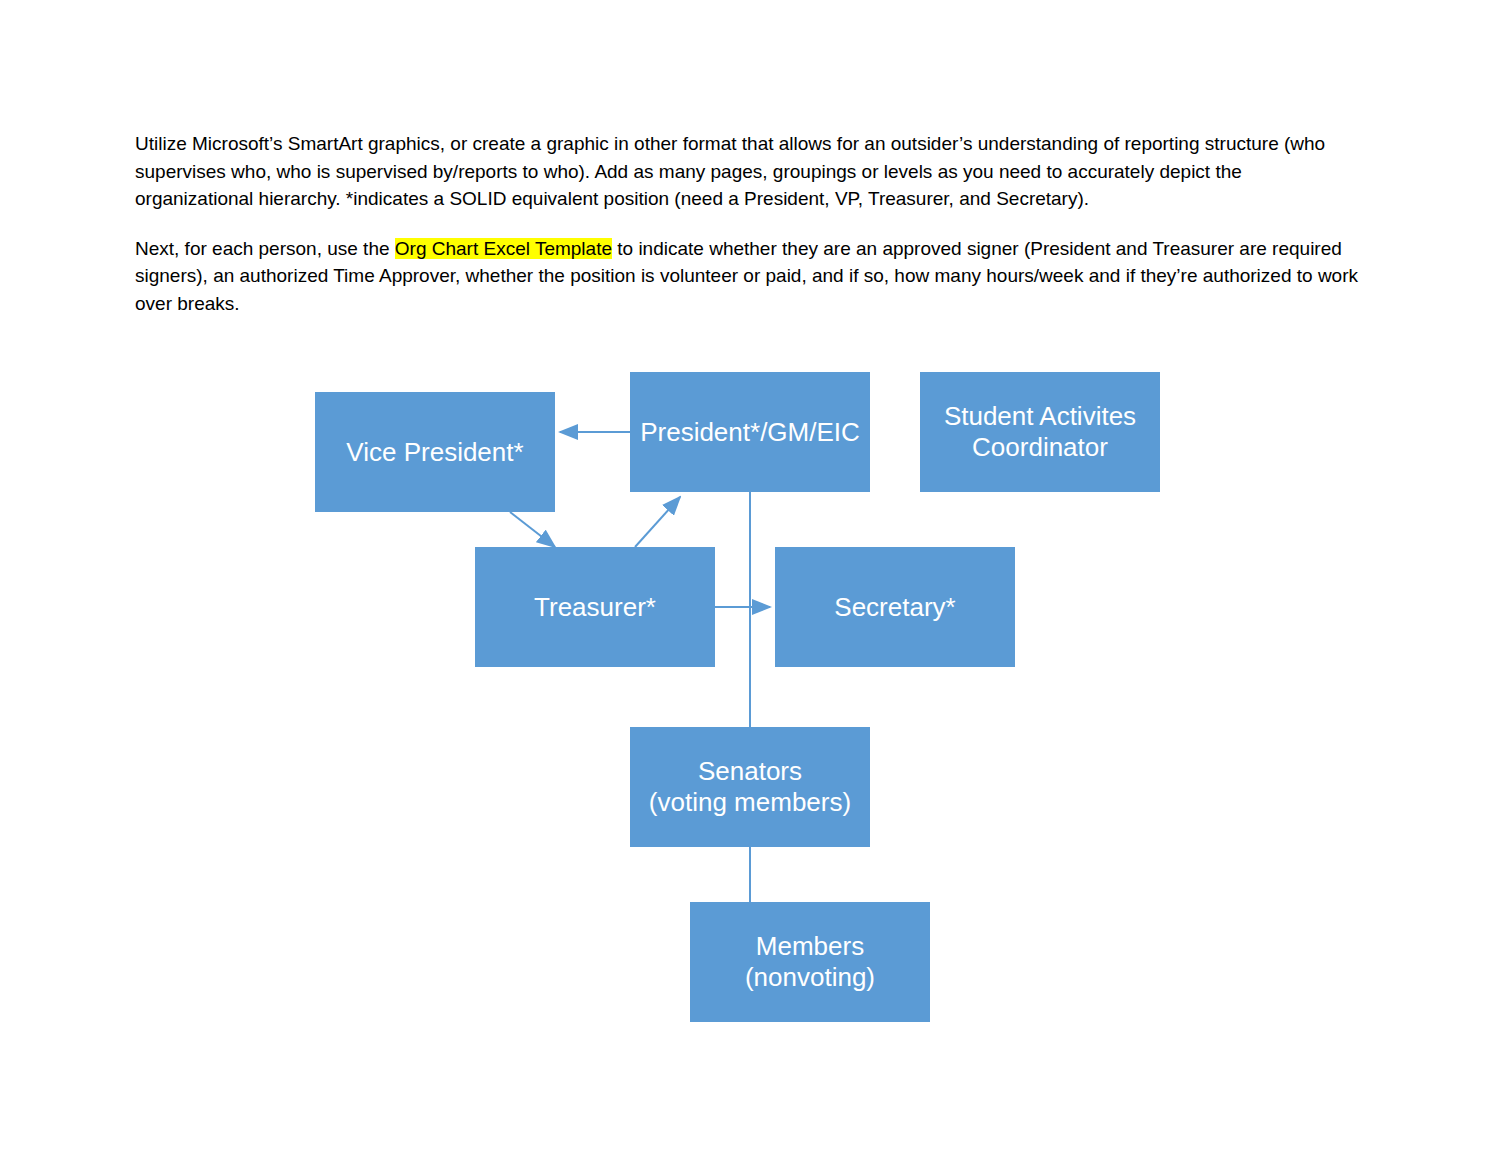Utilize Microsoft’s SmartArt graphics, or create a graphic in other format that allows for an outsider’s understanding of reporting structure (who supervises who, who is supervised by/reports to who). Add as many pages, groupings or levels as you need to accurately depict the organizational hierarchy. *indicates a SOLID equivalent position (need a President, VP, Treasurer, and Secretary).
Next, for each person, use the Org Chart Excel Template to indicate whether they are an approved signer (President and Treasurer are required signers), an authorized Time Approver, whether the position is volunteer or paid, and if so, how many hours/week and if they’re authorized to work over breaks.
Vice President*
President*/GM/EIC
Student Activites Coordinator
Treasurer*
Secretary*
Senators
(voting members)
Members
(nonvoting)